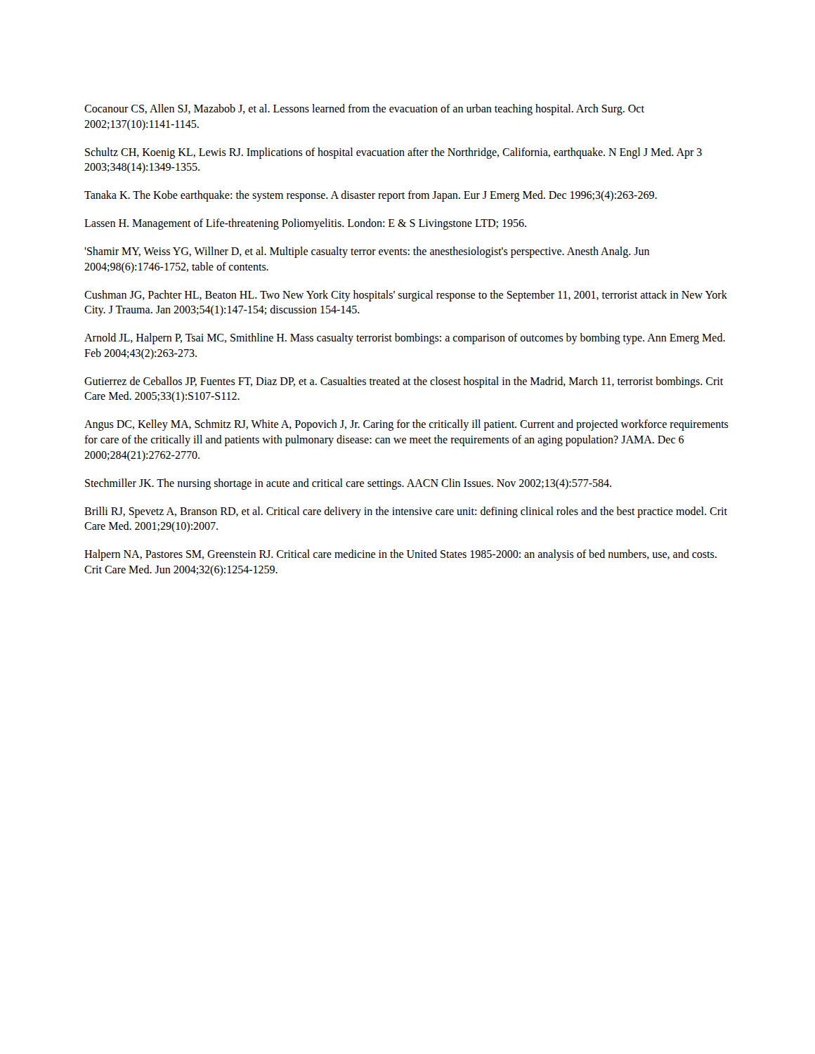Cocanour CS, Allen SJ, Mazabob J, et al. Lessons learned from the evacuation of an urban teaching hospital. Arch Surg. Oct 2002;137(10):1141-1145.
Schultz CH, Koenig KL, Lewis RJ. Implications of hospital evacuation after the Northridge, California, earthquake. N Engl J Med. Apr 3 2003;348(14):1349-1355.
Tanaka K. The Kobe earthquake: the system response. A disaster report from Japan. Eur J Emerg Med. Dec 1996;3(4):263-269.
Lassen H. Management of Life-threatening Poliomyelitis. London: E & S Livingstone LTD; 1956.
'Shamir MY, Weiss YG, Willner D, et al. Multiple casualty terror events: the anesthesiologist's perspective. Anesth Analg. Jun 2004;98(6):1746-1752, table of contents.
Cushman JG, Pachter HL, Beaton HL. Two New York City hospitals' surgical response to the September 11, 2001, terrorist attack in New York City. J Trauma. Jan 2003;54(1):147-154; discussion 154-145.
Arnold JL, Halpern P, Tsai MC, Smithline H. Mass casualty terrorist bombings: a comparison of outcomes by bombing type. Ann Emerg Med. Feb 2004;43(2):263-273.
Gutierrez de Ceballos JP, Fuentes FT, Diaz DP, et a. Casualties treated at the closest hospital in the Madrid, March 11, terrorist bombings. Crit Care Med. 2005;33(1):S107-S112.
Angus DC, Kelley MA, Schmitz RJ, White A, Popovich J, Jr. Caring for the critically ill patient. Current and projected workforce requirements for care of the critically ill and patients with pulmonary disease: can we meet the requirements of an aging population? JAMA. Dec 6 2000;284(21):2762-2770.
Stechmiller JK. The nursing shortage in acute and critical care settings. AACN Clin Issues. Nov 2002;13(4):577-584.
Brilli RJ, Spevetz A, Branson RD, et al. Critical care delivery in the intensive care unit: defining clinical roles and the best practice model. Crit Care Med. 2001;29(10):2007.
Halpern NA, Pastores SM, Greenstein RJ. Critical care medicine in the United States 1985-2000: an analysis of bed numbers, use, and costs. Crit Care Med. Jun 2004;32(6):1254-1259.